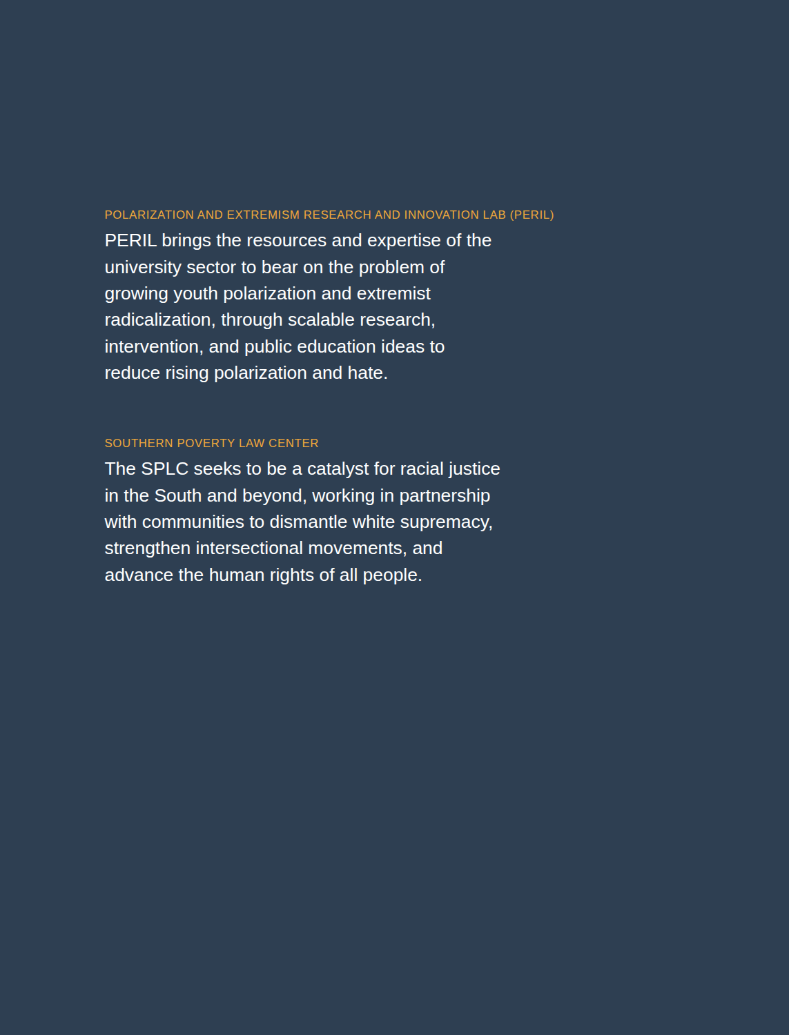Polarization and Extremism Research and Innovation Lab (PERIL)
PERIL brings the resources and expertise of the university sector to bear on the problem of growing youth polarization and extremist radicalization, through scalable research, intervention, and public education ideas to reduce rising polarization and hate.
Southern Poverty Law Center
The SPLC seeks to be a catalyst for racial justice in the South and beyond, working in partnership with communities to dismantle white supremacy, strengthen intersectional movements, and advance the human rights of all people.